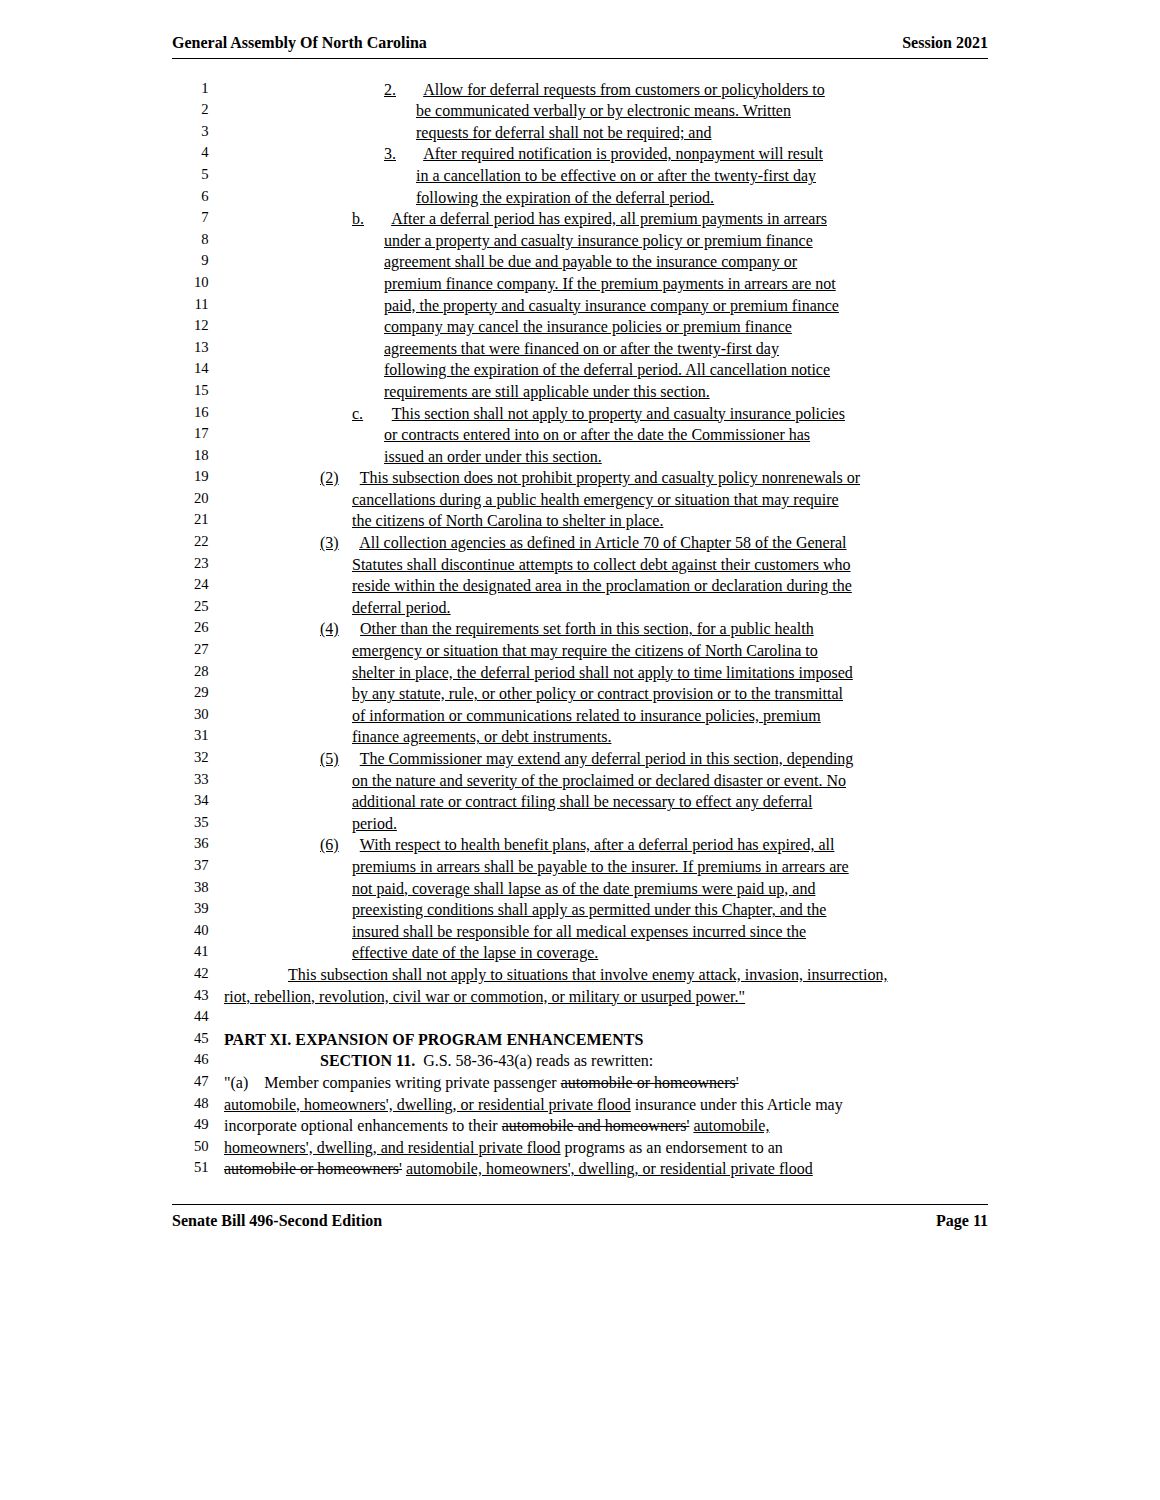General Assembly Of North Carolina Session 2021
2. Allow for deferral requests from customers or policyholders to
be communicated verbally or by electronic means. Written
requests for deferral shall not be required; and
3. After required notification is provided, nonpayment will result
in a cancellation to be effective on or after the twenty-first day
following the expiration of the deferral period.
b. After a deferral period has expired, all premium payments in arrears
under a property and casualty insurance policy or premium finance
agreement shall be due and payable to the insurance company or
premium finance company. If the premium payments in arrears are not
paid, the property and casualty insurance company or premium finance
company may cancel the insurance policies or premium finance
agreements that were financed on or after the twenty-first day
following the expiration of the deferral period. All cancellation notice
requirements are still applicable under this section.
c. This section shall not apply to property and casualty insurance policies
or contracts entered into on or after the date the Commissioner has
issued an order under this section.
(2) This subsection does not prohibit property and casualty policy nonrenewals or
cancellations during a public health emergency or situation that may require
the citizens of North Carolina to shelter in place.
(3) All collection agencies as defined in Article 70 of Chapter 58 of the General
Statutes shall discontinue attempts to collect debt against their customers who
reside within the designated area in the proclamation or declaration during the
deferral period.
(4) Other than the requirements set forth in this section, for a public health
emergency or situation that may require the citizens of North Carolina to
shelter in place, the deferral period shall not apply to time limitations imposed
by any statute, rule, or other policy or contract provision or to the transmittal
of information or communications related to insurance policies, premium
finance agreements, or debt instruments.
(5) The Commissioner may extend any deferral period in this section, depending
on the nature and severity of the proclaimed or declared disaster or event. No
additional rate or contract filing shall be necessary to effect any deferral
period.
(6) With respect to health benefit plans, after a deferral period has expired, all
premiums in arrears shall be payable to the insurer. If premiums in arrears are
not paid, coverage shall lapse as of the date premiums were paid up, and
preexisting conditions shall apply as permitted under this Chapter, and the
insured shall be responsible for all medical expenses incurred since the
effective date of the lapse in coverage.
This subsection shall not apply to situations that involve enemy attack, invasion, insurrection,
riot, rebellion, revolution, civil war or commotion, or military or usurped power."
Part XI. Expansion of Program Enhancements
SECTION 11. G.S. 58-36-43(a) reads as rewritten:
"(a) Member companies writing private passenger automobile or homeowners'
automobile, homeowners', dwelling, or residential private flood insurance under this Article may
incorporate optional enhancements to their automobile and homeowners' automobile,
homeowners', dwelling, and residential private flood programs as an endorsement to an
automobile or homeowners' automobile, homeowners', dwelling, or residential private flood
Senate Bill 496-Second Edition Page 11